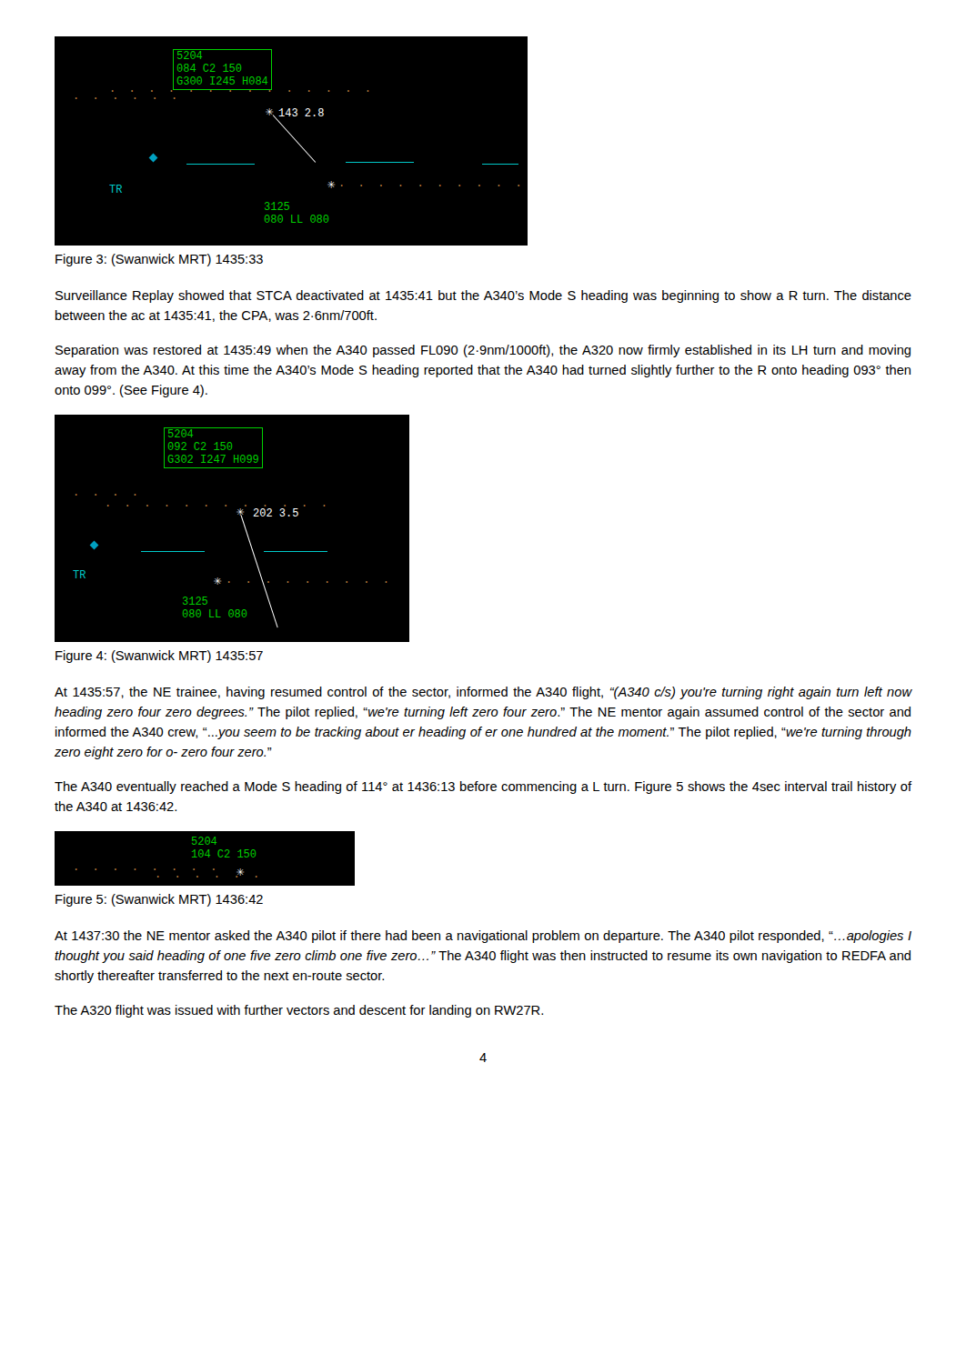5204 084 C2 150 G300 I245 H084
· · · · · ·
· · · · · · · · · · · · · ·
✳
143 2.8
TR
✳
· · · · · · · · · · · ·
3125 080 LL 080
Figure 3: (Swanwick MRT) 1435:33
Surveillance Replay showed that STCA deactivated at 1435:41 but the A340’s Mode S heading was beginning to show a R turn. The distance between the ac at 1435:41, the CPA, was 2·6nm/700ft.
Separation was restored at 1435:49 when the A340 passed FL090 (2·9nm/1000ft), the A320 now firmly established in its LH turn and moving away from the A340. At this time the A340’s Mode S heading reported that the A340 had turned slightly further to the R onto heading 093° then onto 099°. (See Figure 4).
5204 092 C2 150 G302 I247 H099
· · · ·
· · · · · · · · · · · ·
✳
202 3.5
TR
✳
· · · · · · · · ·
3125 080 LL 080
Figure 4: (Swanwick MRT) 1435:57
At 1435:57, the NE trainee, having resumed control of the sector, informed the A340 flight, “(A340 c/s) you're turning right again turn left now heading zero four zero degrees.” The pilot replied, “we're turning left zero four zero.” The NE mentor again assumed control of the sector and informed the A340 crew, “...you seem to be tracking about er heading of er one hundred at the moment.” The pilot replied, “we're turning through zero eight zero for o- zero four zero.”
The A340 eventually reached a Mode S heading of 114° at 1436:13 before commencing a L turn. Figure 5 shows the 4sec interval trail history of the A340 at 1436:42.
5204 104 C2 150
· · · · · · · ·
· · · · · ·
✳
Figure 5: (Swanwick MRT) 1436:42
At 1437:30 the NE mentor asked the A340 pilot if there had been a navigational problem on departure. The A340 pilot responded, “…apologies I thought you said heading of one five zero climb one five zero…” The A340 flight was then instructed to resume its own navigation to REDFA and shortly thereafter transferred to the next en-route sector.
The A320 flight was issued with further vectors and descent for landing on RW27R.
4